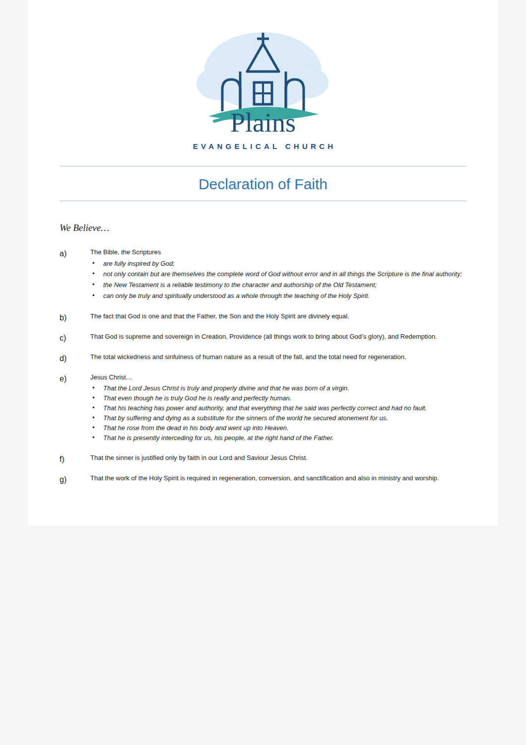Plains
EVANGELICAL CHURCH
Declaration of Faith
We Believe…
a) The Bible, the Scriptures
are fully inspired by God;
not only contain but are themselves the complete word of God without error and in all things the Scripture is the final authority;
the New Testament is a reliable testimony to the character and authorship of the Old Testament;
can only be truly and spiritually understood as a whole through the teaching of the Holy Spirit.
b) The fact that God is one and that the Father, the Son and the Holy Spirit are divinely equal.
c) That God is supreme and sovereign in Creation, Providence (all things work to bring about God’s glory), and Redemption.
d) The total wickedness and sinfulness of human nature as a result of the fall, and the total need for regeneration.
e) Jesus Christ…
That the Lord Jesus Christ is truly and properly divine and that he was born of a virgin.
That even though he is truly God he is really and perfectly human.
That his teaching has power and authority, and that everything that he said was perfectly correct and had no fault.
That by suffering and dying as a substitute for the sinners of the world he secured atonement for us.
That he rose from the dead in his body and went up into Heaven.
That he is presently interceding for us, his people, at the right hand of the Father.
f) That the sinner is justified only by faith in our Lord and Saviour Jesus Christ.
g) That the work of the Holy Spirit is required in regeneration, conversion, and sanctification and also in ministry and worship.